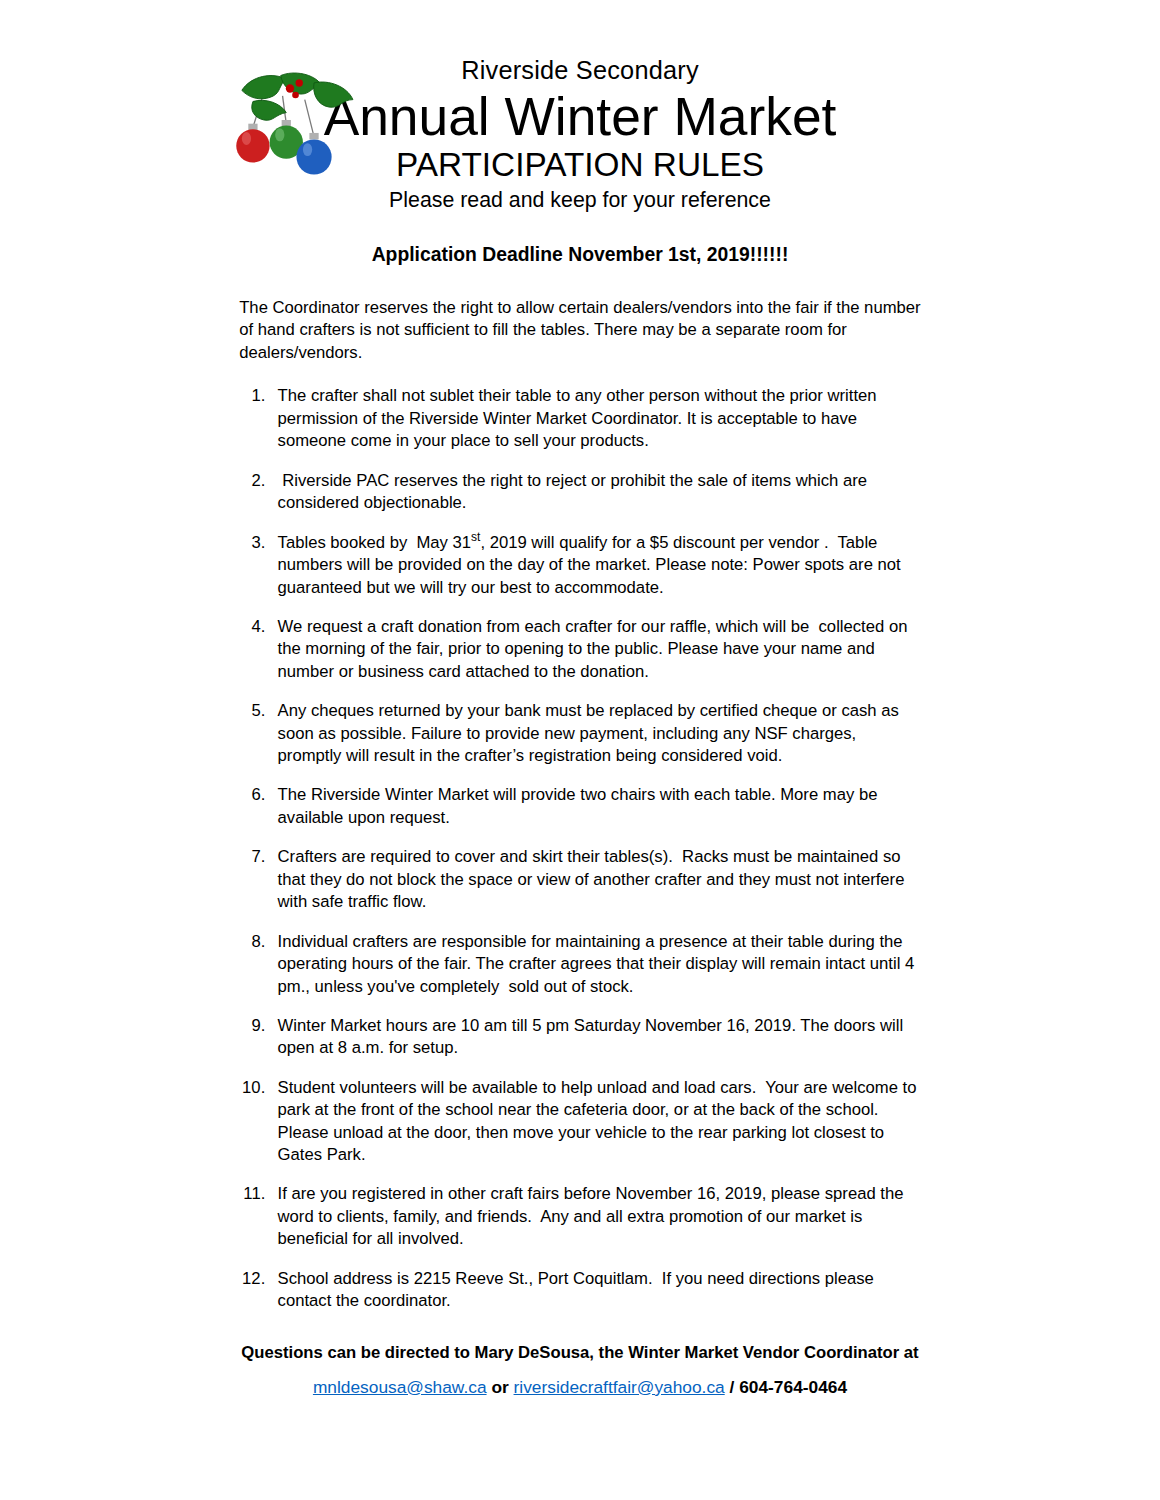Riverside Secondary
Annual Winter Market
PARTICIPATION RULES
Please read and keep for your reference
Application Deadline November 1st, 2019!!!!!!
The Coordinator reserves the right to allow certain dealers/vendors into the fair if the number of hand crafters is not sufficient to fill the tables. There may be a separate room for dealers/vendors.
The crafter shall not sublet their table to any other person without the prior written permission of the Riverside Winter Market Coordinator. It is acceptable to have someone come in your place to sell your products.
Riverside PAC reserves the right to reject or prohibit the sale of items which are considered objectionable.
Tables booked by May 31st, 2019 will qualify for a $5 discount per vendor . Table numbers will be provided on the day of the market. Please note: Power spots are not guaranteed but we will try our best to accommodate.
We request a craft donation from each crafter for our raffle, which will be collected on the morning of the fair, prior to opening to the public. Please have your name and number or business card attached to the donation.
Any cheques returned by your bank must be replaced by certified cheque or cash as soon as possible. Failure to provide new payment, including any NSF charges, promptly will result in the crafter’s registration being considered void.
The Riverside Winter Market will provide two chairs with each table. More may be available upon request.
Crafters are required to cover and skirt their tables(s). Racks must be maintained so that they do not block the space or view of another crafter and they must not interfere with safe traffic flow.
Individual crafters are responsible for maintaining a presence at their table during the operating hours of the fair. The crafter agrees that their display will remain intact until 4 pm., unless you've completely sold out of stock.
Winter Market hours are 10 am till 5 pm Saturday November 16, 2019. The doors will open at 8 a.m. for setup.
Student volunteers will be available to help unload and load cars. Your are welcome to park at the front of the school near the cafeteria door, or at the back of the school. Please unload at the door, then move your vehicle to the rear parking lot closest to Gates Park.
If are you registered in other craft fairs before November 16, 2019, please spread the word to clients, family, and friends. Any and all extra promotion of our market is beneficial for all involved.
School address is 2215 Reeve St., Port Coquitlam. If you need directions please contact the coordinator.
Questions can be directed to Mary DeSousa, the Winter Market Vendor Coordinator at
mnldesousa@shaw.ca or riversidecraftfair@yahoo.ca / 604-764-0464